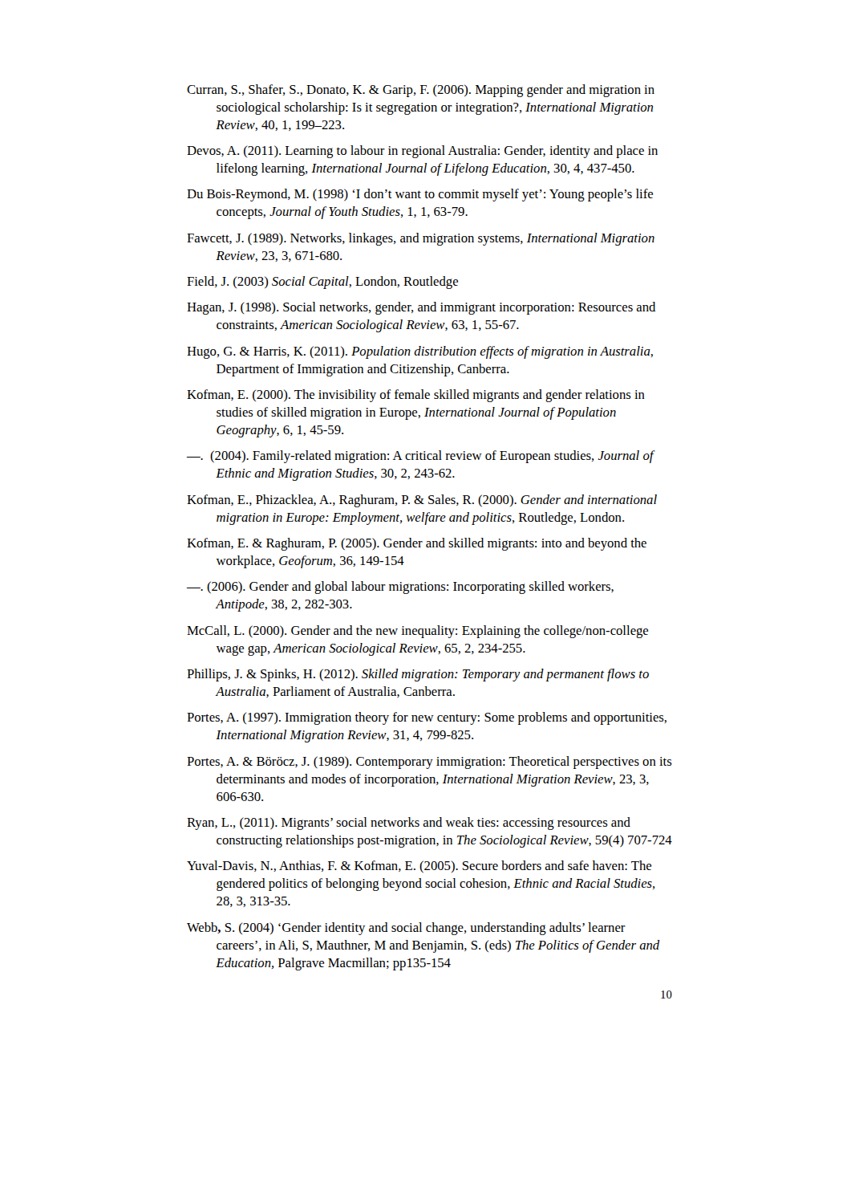Curran, S., Shafer, S., Donato, K. & Garip, F. (2006). Mapping gender and migration in sociological scholarship: Is it segregation or integration?, International Migration Review, 40, 1, 199–223.
Devos, A. (2011). Learning to labour in regional Australia: Gender, identity and place in lifelong learning, International Journal of Lifelong Education, 30, 4, 437-450.
Du Bois-Reymond, M. (1998) ‘I don’t want to commit myself yet’: Young people’s life concepts, Journal of Youth Studies, 1, 1, 63-79.
Fawcett, J. (1989). Networks, linkages, and migration systems, International Migration Review, 23, 3, 671-680.
Field, J. (2003) Social Capital, London, Routledge
Hagan, J. (1998). Social networks, gender, and immigrant incorporation: Resources and constraints, American Sociological Review, 63, 1, 55-67.
Hugo, G. & Harris, K. (2011). Population distribution effects of migration in Australia, Department of Immigration and Citizenship, Canberra.
Kofman, E. (2000). The invisibility of female skilled migrants and gender relations in studies of skilled migration in Europe, International Journal of Population Geography, 6, 1, 45-59.
—. (2004). Family-related migration: A critical review of European studies, Journal of Ethnic and Migration Studies, 30, 2, 243-62.
Kofman, E., Phizacklea, A., Raghuram, P. & Sales, R. (2000). Gender and international migration in Europe: Employment, welfare and politics, Routledge, London.
Kofman, E. & Raghuram, P. (2005). Gender and skilled migrants: into and beyond the workplace, Geoforum, 36, 149-154
—. (2006). Gender and global labour migrations: Incorporating skilled workers, Antipode, 38, 2, 282-303.
McCall, L. (2000). Gender and the new inequality: Explaining the college/non-college wage gap, American Sociological Review, 65, 2, 234-255.
Phillips, J. & Spinks, H. (2012). Skilled migration: Temporary and permanent flows to Australia, Parliament of Australia, Canberra.
Portes, A. (1997). Immigration theory for new century: Some problems and opportunities, International Migration Review, 31, 4, 799-825.
Portes, A. & Böröcz, J. (1989). Contemporary immigration: Theoretical perspectives on its determinants and modes of incorporation, International Migration Review, 23, 3, 606-630.
Ryan, L., (2011). Migrants’ social networks and weak ties: accessing resources and constructing relationships post-migration, in The Sociological Review, 59(4) 707-724
Yuval-Davis, N., Anthias, F. & Kofman, E. (2005). Secure borders and safe haven: The gendered politics of belonging beyond social cohesion, Ethnic and Racial Studies, 28, 3, 313-35.
Webb, S. (2004) ‘Gender identity and social change, understanding adults’ learner careers’, in Ali, S, Mauthner, M and Benjamin, S. (eds) The Politics of Gender and Education, Palgrave Macmillan; pp135-154
10